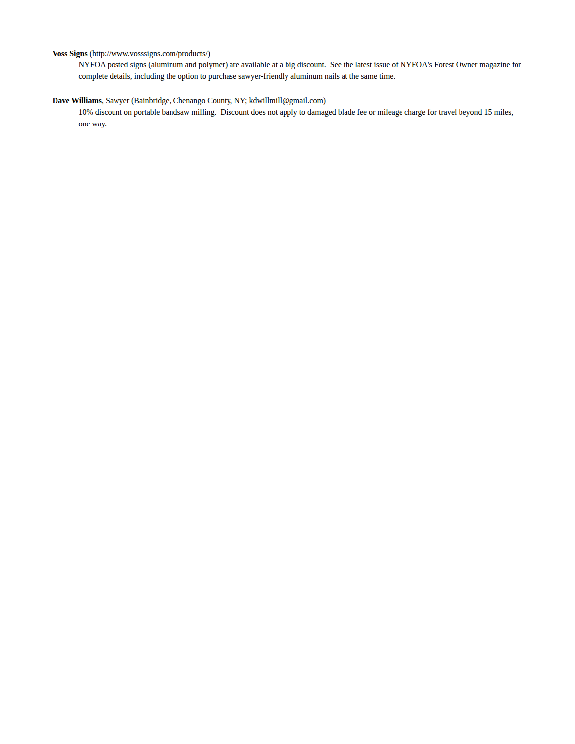Voss Signs (http://www.vosssigns.com/products/)
NYFOA posted signs (aluminum and polymer) are available at a big discount. See the latest issue of NYFOA's Forest Owner magazine for complete details, including the option to purchase sawyer-friendly aluminum nails at the same time.
Dave Williams, Sawyer (Bainbridge, Chenango County, NY; kdwillmill@gmail.com)
10% discount on portable bandsaw milling. Discount does not apply to damaged blade fee or mileage charge for travel beyond 15 miles, one way.